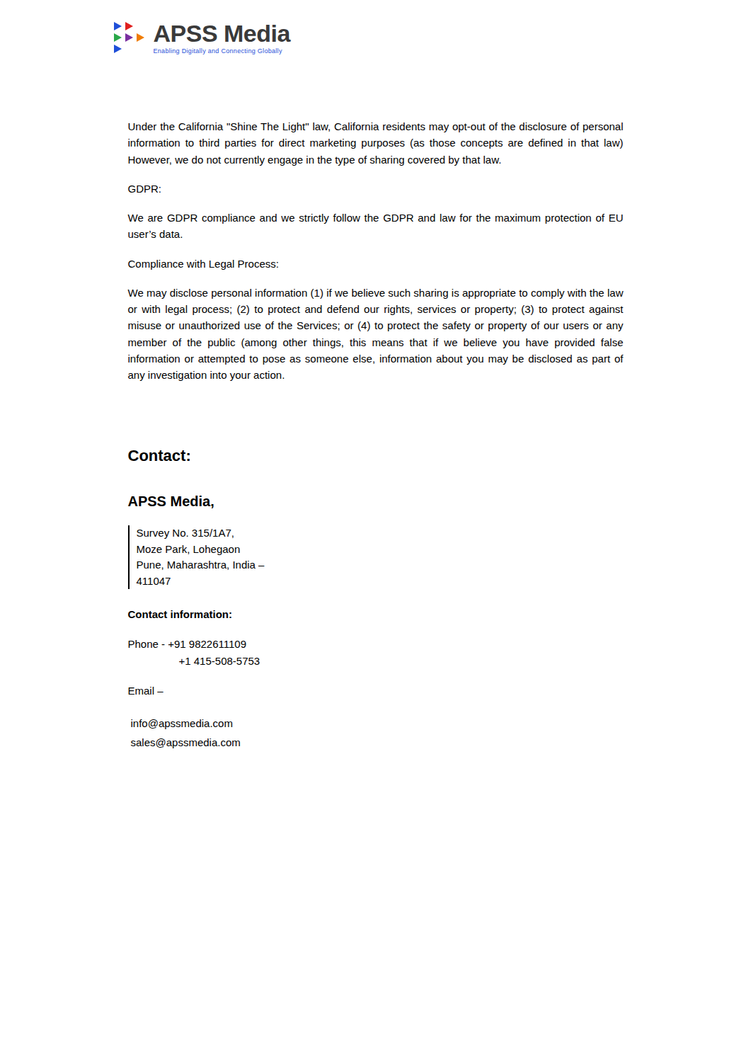APSS Media
Enabling Digitally and Connecting Globally
Under the California "Shine The Light" law, California residents may opt-out of the disclosure of personal information to third parties for direct marketing purposes (as those concepts are defined in that law) However, we do not currently engage in the type of sharing covered by that law.
GDPR:
We are GDPR compliance and we strictly follow the GDPR and law for the maximum protection of EU user’s data.
Compliance with Legal Process:
We may disclose personal information (1) if we believe such sharing is appropriate to comply with the law or with legal process; (2) to protect and defend our rights, services or property; (3) to protect against misuse or unauthorized use of the Services; or (4) to protect the safety or property of our users or any member of the public (among other things, this means that if we believe you have provided false information or attempted to pose as someone else, information about you may be disclosed as part of any investigation into your action.
Contact:
APSS Media,
Survey No. 315/1A7,
Moze Park, Lohegaon
Pune, Maharashtra, India –
411047
Contact information:
Phone - +91 9822611109
+1 415-508-5753
Email –
info@apssmedia.com
sales@apssmedia.com